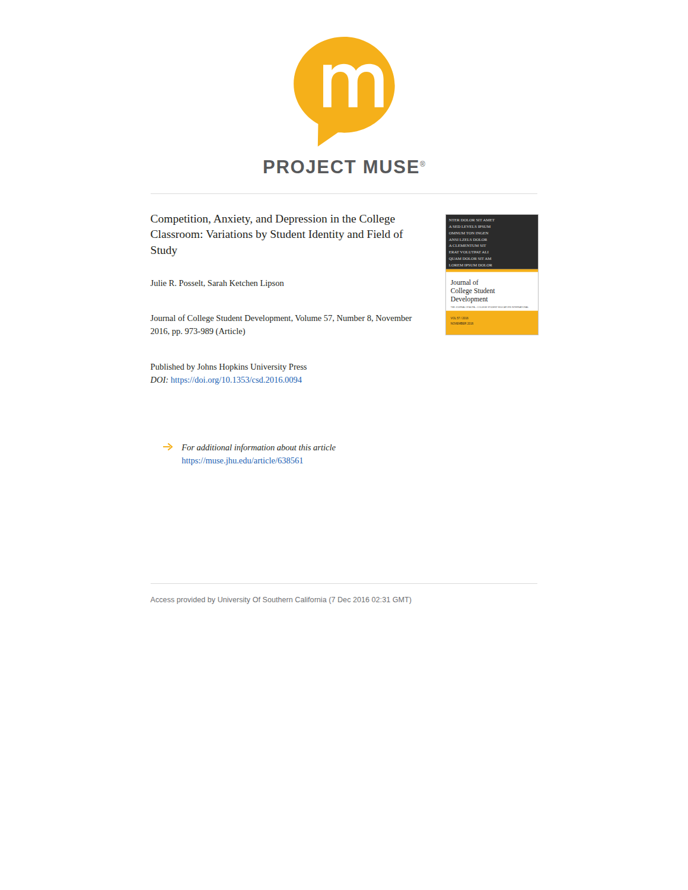PROJECT MUSE®
Competition, Anxiety, and Depression in the College Classroom: Variations by Student Identity and Field of Study
Julie R. Posselt, Sarah Ketchen Lipson
Journal of College Student Development, Volume 57, Number 8, November 2016, pp. 973-989 (Article)
Published by Johns Hopkins University Press
DOI: https://doi.org/10.1353/csd.2016.0094
NTER DOLOR SIT AMET A SED LEVELS IPSUM OMNUM TON INGEN ANSI LZELS DOLOR A CLEMENTUM SIT ERAT VOLUTPAT ALI QUAM DOLOR SIT AM LOREM IPSUM DOLOR Journal of College Student Development THE JOURNAL OF ACPA – COLLEGE STUDENT EDUCATORS INTERNATIONAL VOL 57 / 2016 NOVEMBER 2016
For additional information about this article
https://muse.jhu.edu/article/638561
Access provided by University Of Southern California (7 Dec 2016 02:31 GMT)